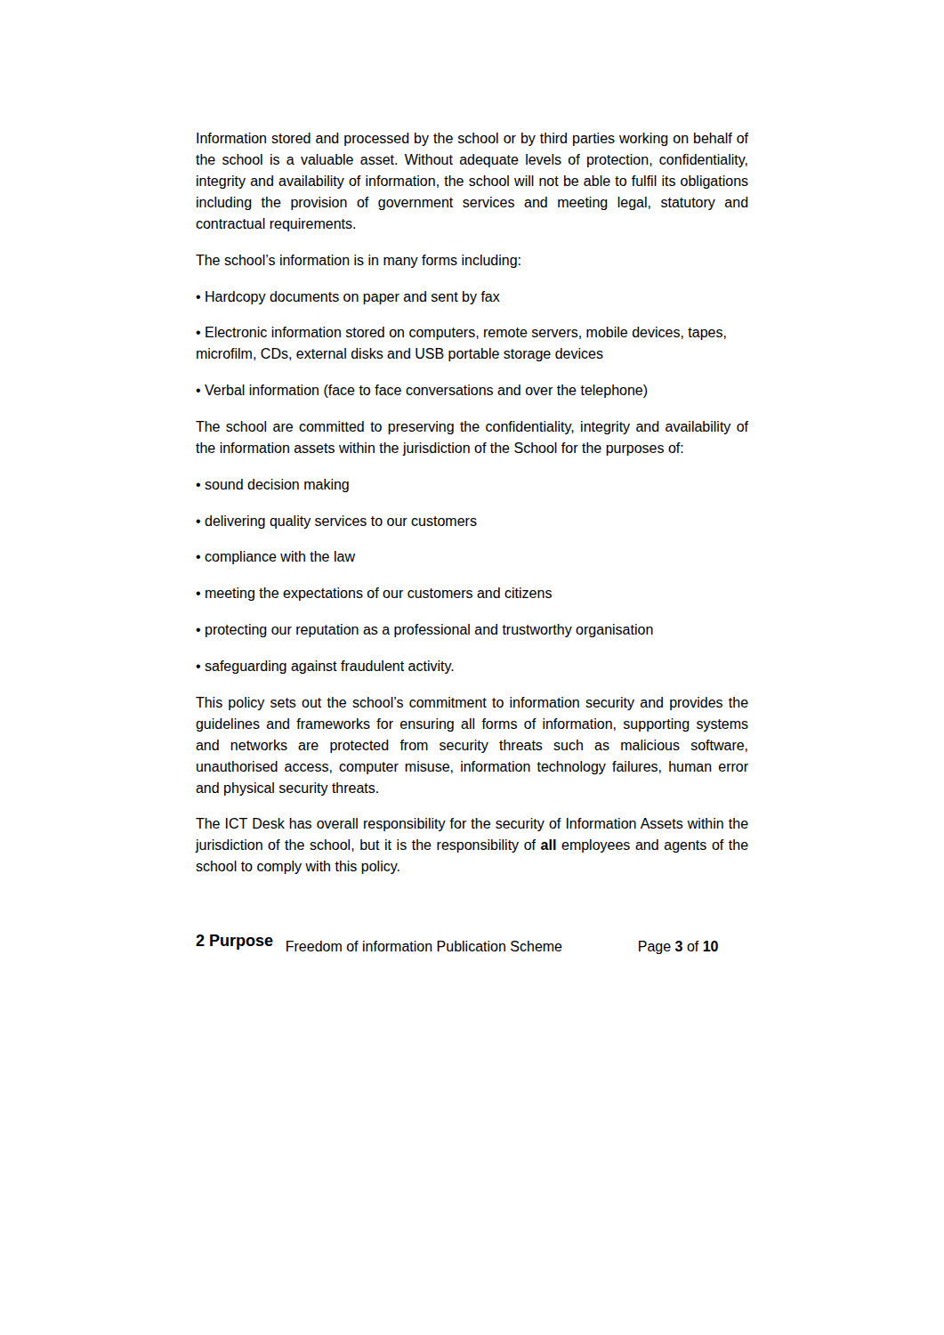Information stored and processed by the school or by third parties working on behalf of the school is a valuable asset. Without adequate levels of protection, confidentiality, integrity and availability of information, the school will not be able to fulfil its obligations including the provision of government services and meeting legal, statutory and contractual requirements.
The school’s information is in many forms including:
• Hardcopy documents on paper and sent by fax
• Electronic information stored on computers, remote servers, mobile devices, tapes,
microfilm, CDs, external disks and USB portable storage devices
• Verbal information (face to face conversations and over the telephone)
The school are committed to preserving the confidentiality, integrity and availability of the information assets within the jurisdiction of the School for the purposes of:
• sound decision making
• delivering quality services to our customers
• compliance with the law
• meeting the expectations of our customers and citizens
• protecting our reputation as a professional and trustworthy organisation
• safeguarding against fraudulent activity.
This policy sets out the school’s commitment to information security and provides the guidelines and frameworks for ensuring all forms of information, supporting systems and networks are protected from security threats such as malicious software, unauthorised access, computer misuse, information technology failures, human error and physical security threats.
The ICT Desk has overall responsibility for the security of Information Assets within the jurisdiction of the school, but it is the responsibility of all employees and agents of the school to comply with this policy.
2 Purpose
Freedom of information Publication Scheme Page 3 of 10